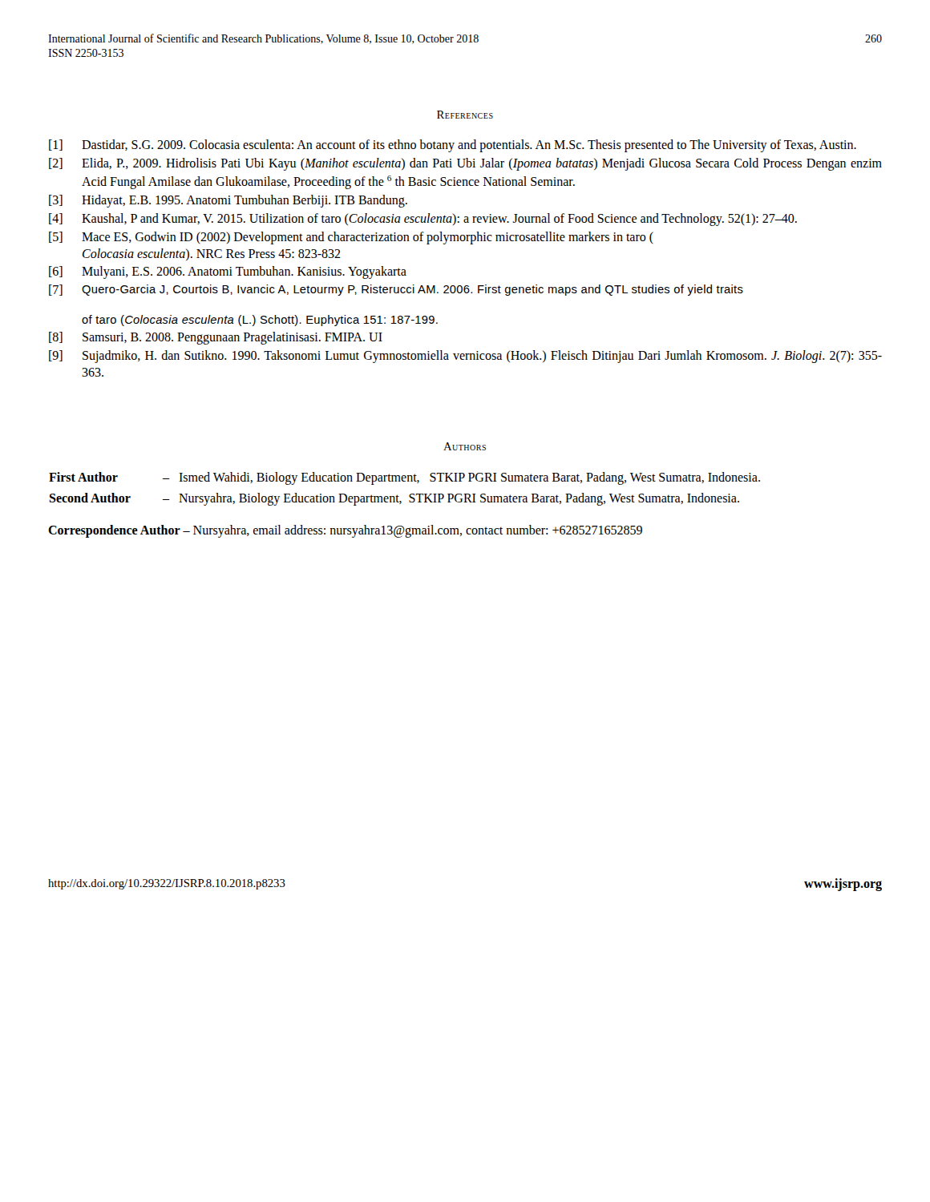260 International Journal of Scientific and Research Publications, Volume 8, Issue 10, October 2018 ISSN 2250-3153
References
| [1] | Dastidar, S.G. 2009. Colocasia esculenta: An account of its ethno botany and potentials. An M.Sc. Thesis presented to The University of Texas, Austin. |
| [2] | Elida, P., 2009. Hidrolisis Pati Ubi Kayu ( Manihot esculenta ) dan Pati Ubi Jalar ( Ipomea batatas ) Menjadi Glucosa Secara Cold Process Dengan enzim Acid Fungal Amilase dan Glukoamilase, Proceeding of the 6 th Basic Science National Seminar. |
| [3] | Hidayat, E.B. 1995. Anatomi Tumbuhan Berbiji. ITB Bandung. |
| [4] | Kaushal, P and Kumar, V. 2015. Utilization of taro ( Colocasia esculenta ): a review. Journal of Food Science and Technology. 52(1): 27–40. |
| [5] | Mace ES, Godwin ID (2002) Development and characterization of polymorphic microsatellite markers in taro ( Colocasia esculenta ). NRC Res Press 45: 823-832 |
| [6] | Mulyani, E.S. 2006. Anatomi Tumbuhan. Kanisius. Yogyakarta |
| [7] | Quero-Garcia J, Courtois B, Ivancic A, Letourmy P, Risterucci AM. 2006. First genetic maps and QTL studies of yield traits of taro ( Colocasia esculenta (L.) Schott). Euphytica 151: 187-199. |
| [8] | Samsuri, B. 2008. Penggunaan Pragelatinisasi. FMIPA. UI |
| [9] | Sujadmiko, H. dan Sutikno. 1990. Taksonomi Lumut Gymnostomiella vernicosa (Hook.) Fleisch Ditinjau Dari Jumlah Kromosom. J. Biologi . 2(7): 355-363. |
Authors
| First Author | – | Ismed Wahidi, Biology Education Department, STKIP PGRI Sumatera Barat, Padang, West Sumatra, Indonesia. |
| Second Author | – | Nursyahra, Biology Education Department, STKIP PGRI Sumatera Barat, Padang, West Sumatra, Indonesia. |
Correspondence Author – Nursyahra, email address: nursyahra13@gmail.com, contact number: +6285271652859
http://dx.doi.org/10.29322/IJSRP.8.10.2018.p8233 www.ijsrp.org